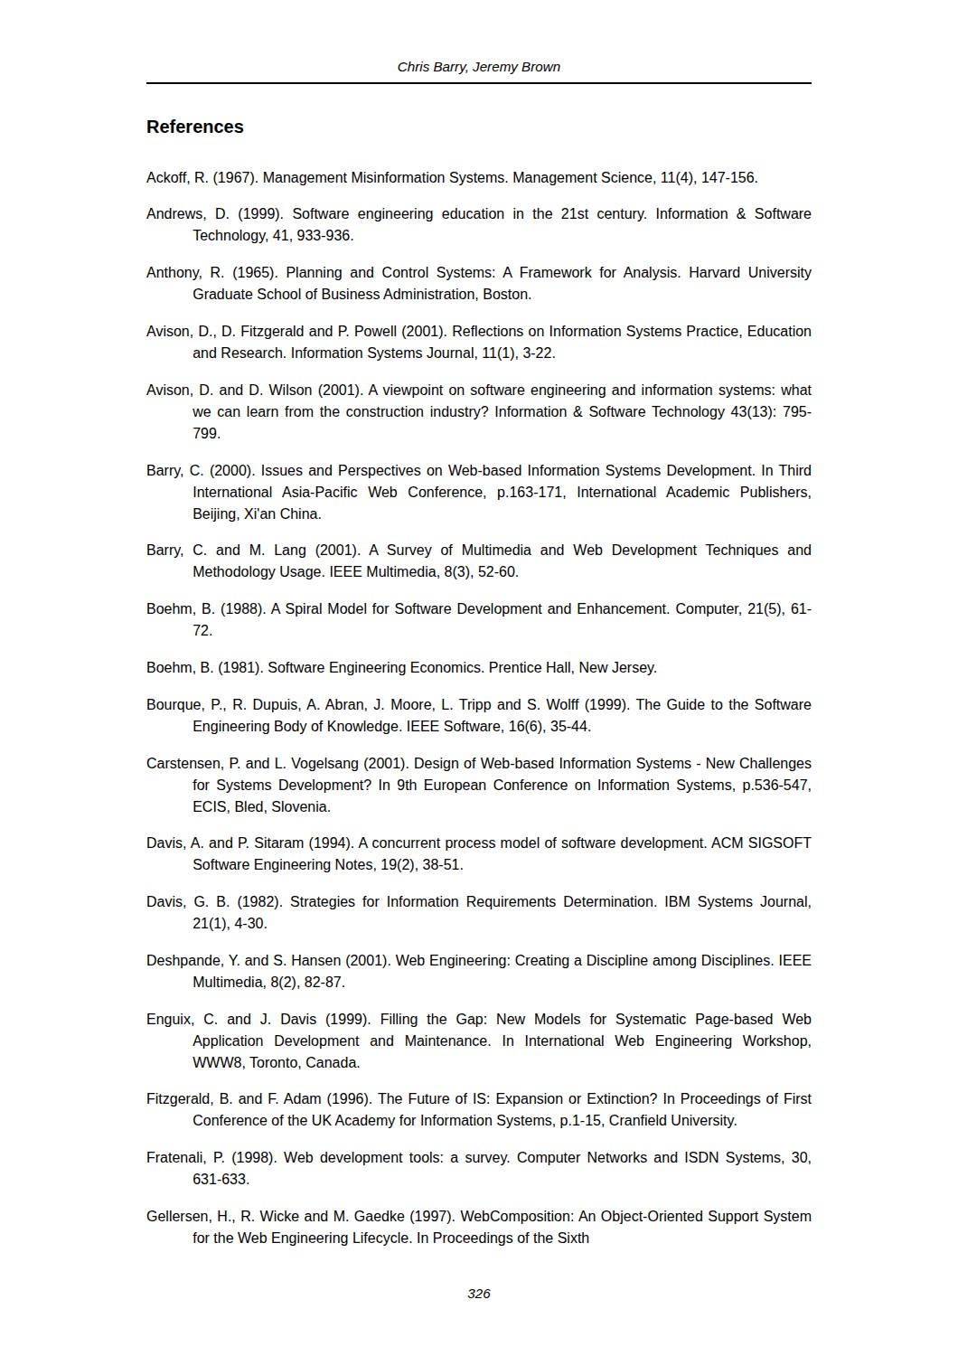Chris Barry, Jeremy Brown
References
Ackoff, R. (1967). Management Misinformation Systems. Management Science, 11(4), 147-156.
Andrews, D. (1999). Software engineering education in the 21st century. Information & Software Technology, 41, 933-936.
Anthony, R. (1965). Planning and Control Systems: A Framework for Analysis. Harvard University Graduate School of Business Administration, Boston.
Avison, D., D. Fitzgerald and P. Powell (2001). Reflections on Information Systems Practice, Education and Research. Information Systems Journal, 11(1), 3-22.
Avison, D. and D. Wilson (2001). A viewpoint on software engineering and information systems: what we can learn from the construction industry? Information & Software Technology 43(13): 795-799.
Barry, C. (2000). Issues and Perspectives on Web-based Information Systems Development. In Third International Asia-Pacific Web Conference, p.163-171, International Academic Publishers, Beijing, Xi'an China.
Barry, C. and M. Lang (2001). A Survey of Multimedia and Web Development Techniques and Methodology Usage. IEEE Multimedia, 8(3), 52-60.
Boehm, B. (1988). A Spiral Model for Software Development and Enhancement. Computer, 21(5), 61-72.
Boehm, B. (1981). Software Engineering Economics. Prentice Hall, New Jersey.
Bourque, P., R. Dupuis, A. Abran, J. Moore, L. Tripp and S. Wolff (1999). The Guide to the Software Engineering Body of Knowledge. IEEE Software, 16(6), 35-44.
Carstensen, P. and L. Vogelsang (2001). Design of Web-based Information Systems - New Challenges for Systems Development? In 9th European Conference on Information Systems, p.536-547, ECIS, Bled, Slovenia.
Davis, A. and P. Sitaram (1994). A concurrent process model of software development. ACM SIGSOFT Software Engineering Notes, 19(2), 38-51.
Davis, G. B. (1982). Strategies for Information Requirements Determination. IBM Systems Journal, 21(1), 4-30.
Deshpande, Y. and S. Hansen (2001). Web Engineering: Creating a Discipline among Disciplines. IEEE Multimedia, 8(2), 82-87.
Enguix, C. and J. Davis (1999). Filling the Gap: New Models for Systematic Page-based Web Application Development and Maintenance. In International Web Engineering Workshop, WWW8, Toronto, Canada.
Fitzgerald, B. and F. Adam (1996). The Future of IS: Expansion or Extinction? In Proceedings of First Conference of the UK Academy for Information Systems, p.1-15, Cranfield University.
Fratenali, P. (1998). Web development tools: a survey. Computer Networks and ISDN Systems, 30, 631-633.
Gellersen, H., R. Wicke and M. Gaedke (1997). WebComposition: An Object-Oriented Support System for the Web Engineering Lifecycle. In Proceedings of the Sixth
326